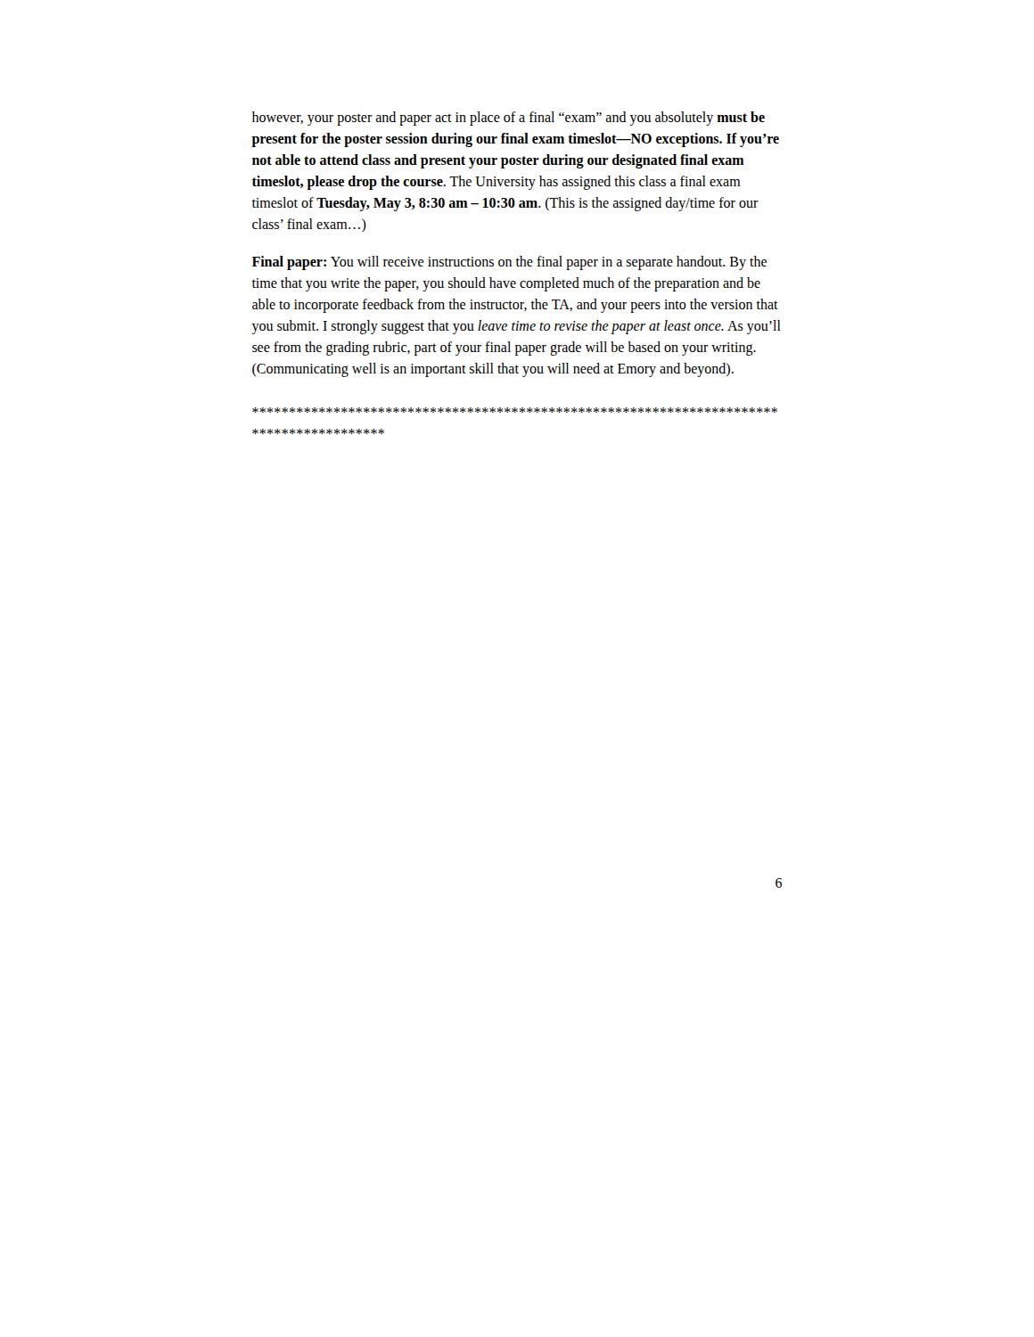however, your poster and paper act in place of a final “exam” and you absolutely must be present for the poster session during our final exam timeslot—NO exceptions. If you’re not able to attend class and present your poster during our designated final exam timeslot, please drop the course. The University has assigned this class a final exam timeslot of Tuesday, May 3, 8:30 am – 10:30 am. (This is the assigned day/time for our class’ final exam…)
Final paper: You will receive instructions on the final paper in a separate handout. By the time that you write the paper, you should have completed much of the preparation and be able to incorporate feedback from the instructor, the TA, and your peers into the version that you submit. I strongly suggest that you leave time to revise the paper at least once. As you’ll see from the grading rubric, part of your final paper grade will be based on your writing. (Communicating well is an important skill that you will need at Emory and beyond).
*****************************************************************************************
6